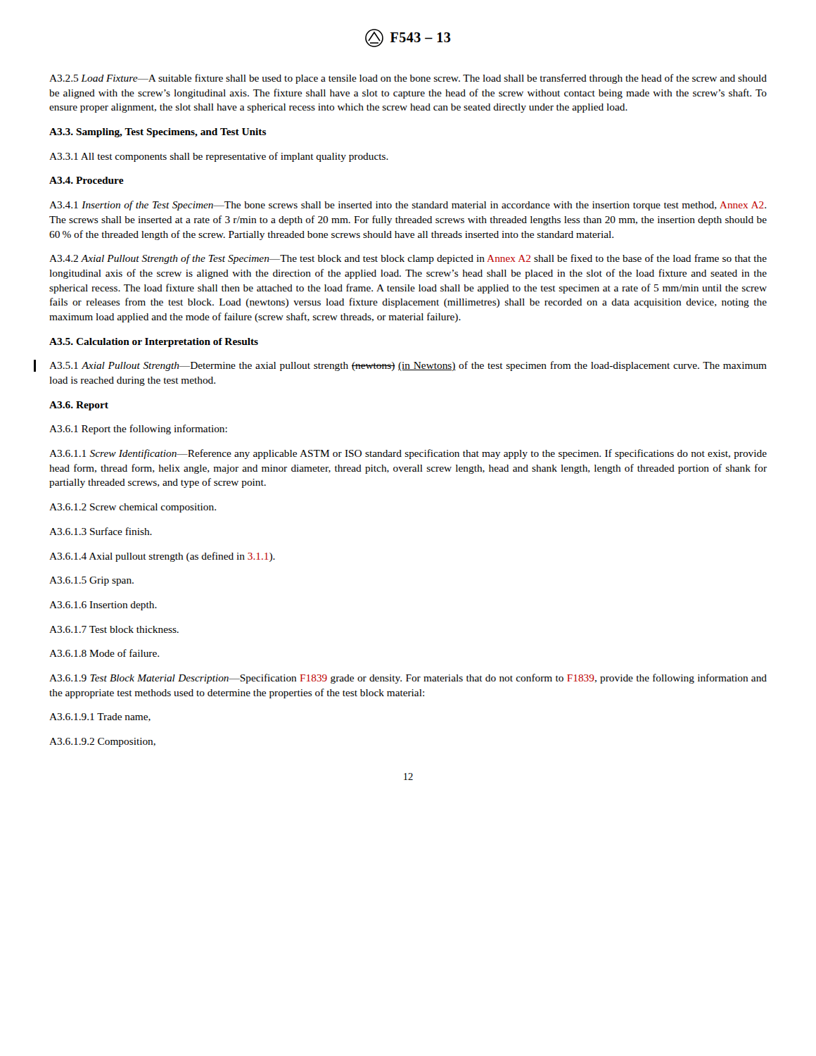F543 – 13
A3.2.5 Load Fixture—A suitable fixture shall be used to place a tensile load on the bone screw. The load shall be transferred through the head of the screw and should be aligned with the screw’s longitudinal axis. The fixture shall have a slot to capture the head of the screw without contact being made with the screw’s shaft. To ensure proper alignment, the slot shall have a spherical recess into which the screw head can be seated directly under the applied load.
A3.3. Sampling, Test Specimens, and Test Units
A3.3.1 All test components shall be representative of implant quality products.
A3.4. Procedure
A3.4.1 Insertion of the Test Specimen—The bone screws shall be inserted into the standard material in accordance with the insertion torque test method, Annex A2. The screws shall be inserted at a rate of 3 r/min to a depth of 20 mm. For fully threaded screws with threaded lengths less than 20 mm, the insertion depth should be 60 % of the threaded length of the screw. Partially threaded bone screws should have all threads inserted into the standard material.
A3.4.2 Axial Pullout Strength of the Test Specimen—The test block and test block clamp depicted in Annex A2 shall be fixed to the base of the load frame so that the longitudinal axis of the screw is aligned with the direction of the applied load. The screw’s head shall be placed in the slot of the load fixture and seated in the spherical recess. The load fixture shall then be attached to the load frame. A tensile load shall be applied to the test specimen at a rate of 5 mm/min until the screw fails or releases from the test block. Load (newtons) versus load fixture displacement (millimetres) shall be recorded on a data acquisition device, noting the maximum load applied and the mode of failure (screw shaft, screw threads, or material failure).
A3.5. Calculation or Interpretation of Results
A3.5.1 Axial Pullout Strength—Determine the axial pullout strength (newtons) (in Newtons) of the test specimen from the load-displacement curve. The maximum load is reached during the test method.
A3.6. Report
A3.6.1 Report the following information:
A3.6.1.1 Screw Identification—Reference any applicable ASTM or ISO standard specification that may apply to the specimen. If specifications do not exist, provide head form, thread form, helix angle, major and minor diameter, thread pitch, overall screw length, head and shank length, length of threaded portion of shank for partially threaded screws, and type of screw point.
A3.6.1.2 Screw chemical composition.
A3.6.1.3 Surface finish.
A3.6.1.4 Axial pullout strength (as defined in 3.1.1).
A3.6.1.5 Grip span.
A3.6.1.6 Insertion depth.
A3.6.1.7 Test block thickness.
A3.6.1.8 Mode of failure.
A3.6.1.9 Test Block Material Description—Specification F1839 grade or density. For materials that do not conform to F1839, provide the following information and the appropriate test methods used to determine the properties of the test block material:
A3.6.1.9.1 Trade name,
A3.6.1.9.2 Composition,
12